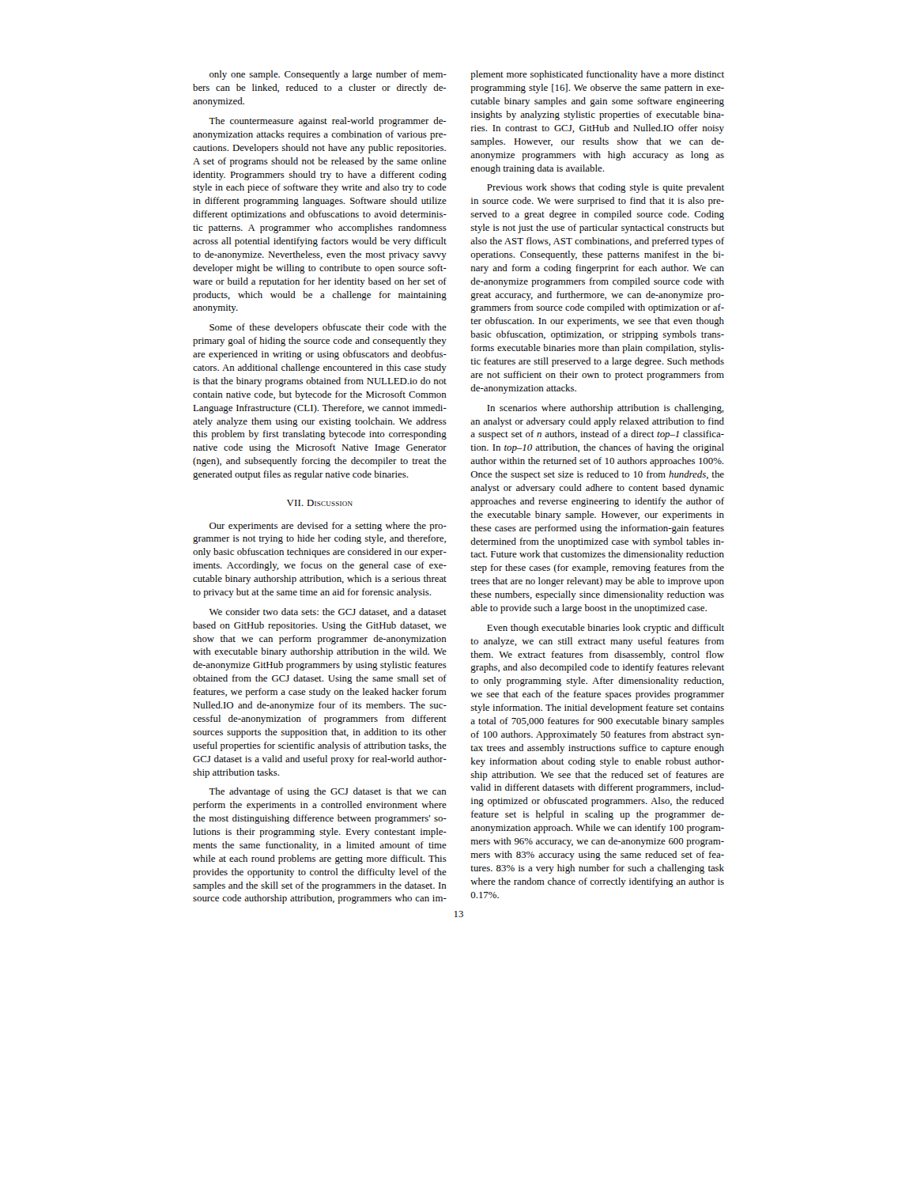only one sample. Consequently a large number of members can be linked, reduced to a cluster or directly de-anonymized.
The countermeasure against real-world programmer de-anonymization attacks requires a combination of various precautions. Developers should not have any public repositories. A set of programs should not be released by the same online identity. Programmers should try to have a different coding style in each piece of software they write and also try to code in different programming languages. Software should utilize different optimizations and obfuscations to avoid deterministic patterns. A programmer who accomplishes randomness across all potential identifying factors would be very difficult to de-anonymize. Nevertheless, even the most privacy savvy developer might be willing to contribute to open source software or build a reputation for her identity based on her set of products, which would be a challenge for maintaining anonymity.
Some of these developers obfuscate their code with the primary goal of hiding the source code and consequently they are experienced in writing or using obfuscators and deobfuscators. An additional challenge encountered in this case study is that the binary programs obtained from NULLED.io do not contain native code, but bytecode for the Microsoft Common Language Infrastructure (CLI). Therefore, we cannot immediately analyze them using our existing toolchain. We address this problem by first translating bytecode into corresponding native code using the Microsoft Native Image Generator (ngen), and subsequently forcing the decompiler to treat the generated output files as regular native code binaries.
VII. Discussion
Our experiments are devised for a setting where the programmer is not trying to hide her coding style, and therefore, only basic obfuscation techniques are considered in our experiments. Accordingly, we focus on the general case of executable binary authorship attribution, which is a serious threat to privacy but at the same time an aid for forensic analysis.
We consider two data sets: the GCJ dataset, and a dataset based on GitHub repositories. Using the GitHub dataset, we show that we can perform programmer de-anonymization with executable binary authorship attribution in the wild. We de-anonymize GitHub programmers by using stylistic features obtained from the GCJ dataset. Using the same small set of features, we perform a case study on the leaked hacker forum Nulled.IO and de-anonymize four of its members. The successful de-anonymization of programmers from different sources supports the supposition that, in addition to its other useful properties for scientific analysis of attribution tasks, the GCJ dataset is a valid and useful proxy for real-world authorship attribution tasks.
The advantage of using the GCJ dataset is that we can perform the experiments in a controlled environment where the most distinguishing difference between programmers' solutions is their programming style. Every contestant implements the same functionality, in a limited amount of time while at each round problems are getting more difficult. This provides the opportunity to control the difficulty level of the samples and the skill set of the programmers in the dataset. In source code authorship attribution, programmers who can implement more sophisticated functionality have a more distinct programming style [16]. We observe the same pattern in executable binary samples and gain some software engineering insights by analyzing stylistic properties of executable binaries. In contrast to GCJ, GitHub and Nulled.IO offer noisy samples. However, our results show that we can de-anonymize programmers with high accuracy as long as enough training data is available.
Previous work shows that coding style is quite prevalent in source code. We were surprised to find that it is also preserved to a great degree in compiled source code. Coding style is not just the use of particular syntactical constructs but also the AST flows, AST combinations, and preferred types of operations. Consequently, these patterns manifest in the binary and form a coding fingerprint for each author. We can de-anonymize programmers from compiled source code with great accuracy, and furthermore, we can de-anonymize programmers from source code compiled with optimization or after obfuscation. In our experiments, we see that even though basic obfuscation, optimization, or stripping symbols transforms executable binaries more than plain compilation, stylistic features are still preserved to a large degree. Such methods are not sufficient on their own to protect programmers from de-anonymization attacks.
In scenarios where authorship attribution is challenging, an analyst or adversary could apply relaxed attribution to find a suspect set of n authors, instead of a direct top–1 classification. In top–10 attribution, the chances of having the original author within the returned set of 10 authors approaches 100%. Once the suspect set size is reduced to 10 from hundreds, the analyst or adversary could adhere to content based dynamic approaches and reverse engineering to identify the author of the executable binary sample. However, our experiments in these cases are performed using the information-gain features determined from the unoptimized case with symbol tables intact. Future work that customizes the dimensionality reduction step for these cases (for example, removing features from the trees that are no longer relevant) may be able to improve upon these numbers, especially since dimensionality reduction was able to provide such a large boost in the unoptimized case.
Even though executable binaries look cryptic and difficult to analyze, we can still extract many useful features from them. We extract features from disassembly, control flow graphs, and also decompiled code to identify features relevant to only programming style. After dimensionality reduction, we see that each of the feature spaces provides programmer style information. The initial development feature set contains a total of 705,000 features for 900 executable binary samples of 100 authors. Approximately 50 features from abstract syntax trees and assembly instructions suffice to capture enough key information about coding style to enable robust authorship attribution. We see that the reduced set of features are valid in different datasets with different programmers, including optimized or obfuscated programmers. Also, the reduced feature set is helpful in scaling up the programmer de-anonymization approach. While we can identify 100 programmers with 96% accuracy, we can de-anonymize 600 programmers with 83% accuracy using the same reduced set of features. 83% is a very high number for such a challenging task where the random chance of correctly identifying an author is 0.17%.
13